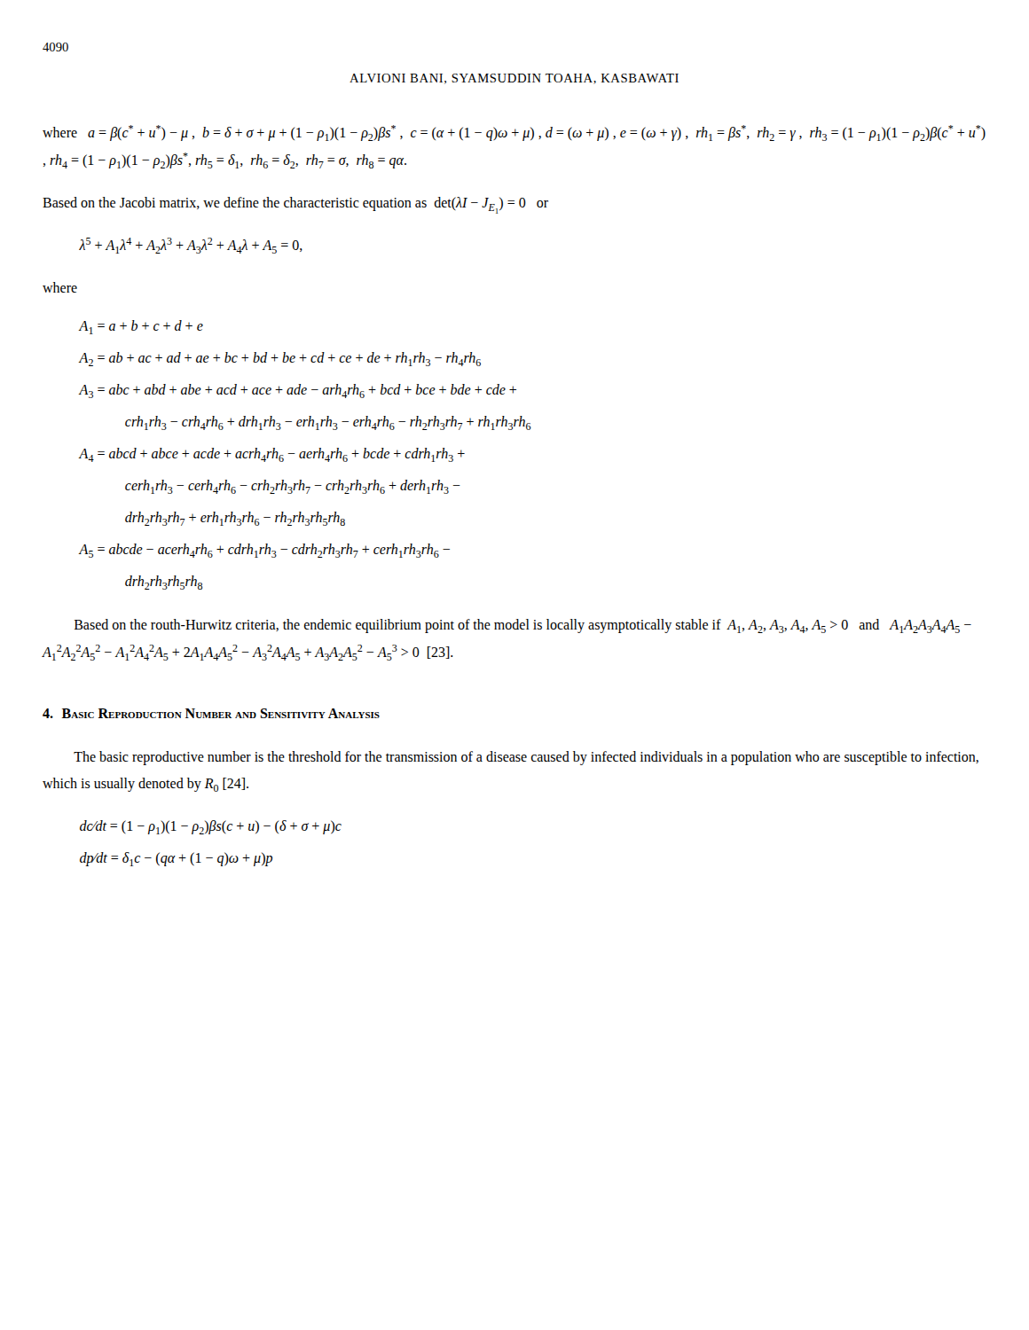4090
ALVIONI BANI, SYAMSUDDIN TOAHA, KASBAWATI
where a = β(c* + u*) − μ , b = δ + σ + μ + (1 − ρ1)(1 − ρ2)βs* , c = (α + (1 − q)ω + μ) , d = (ω + μ) , e = (ω + γ) , rh1 = βs*, rh2 = γ , rh3 = (1 − ρ1)(1 − ρ2)β(c* + u*) , rh4 = (1 − ρ1)(1 − ρ2)βs*, rh5 = δ1, rh6 = δ2, rh7 = σ, rh8 = qα.
Based on the Jacobi matrix, we define the characteristic equation as det(λI − JE1) = 0 or
λ5 + A1λ4 + A2λ3 + A3λ2 + A4λ + A5 = 0,
where
A1 = a + b + c + d + e
A2 = ab + ac + ad + ae + bc + bd + be + cd + ce + de + rh1rh3 − rh4rh6
A3 = abc + abd + abe + acd + ace + ade − arh4rh6 + bcd + bce + bde + cde +
crh1rh3 − crh4rh6 + drh1rh3 − erh1rh3 − erh4rh6 − rh2rh3rh7 + rh1rh3rh6
A4 = abcd + abce + acde + acrh4rh6 − aerh4rh6 + bcde + cdrh1rh3 +
cerh1rh3 − cerh4rh6 − crh2rh3rh7 − crh2rh3rh6 + derh1rh3 −
drh2rh3rh7 + erh1rh3rh6 − rh2rh3rh5rh8
A5 = abcde − acerh4rh6 + cdrh1rh3 − cdrh2rh3rh7 + cerh1rh3rh6 −
drh2rh3rh5rh8
Based on the routh-Hurwitz criteria, the endemic equilibrium point of the model is locally asymptotically stable if A1, A2, A3, A4, A5 > 0 and A1A2A3A4A5 − A12A22A52 − A12A42A5 + 2A1A4A52 − A32A4A5 + A3A2A52 − A53 > 0 [23].
4. Basic Reproduction Number and Sensitivity Analysis
The basic reproductive number is the threshold for the transmission of a disease caused by infected individuals in a population who are susceptible to infection, which is usually denoted by R0 [24].
dc⁄dt = (1 − ρ1)(1 − ρ2)βs(c + u) − (δ + σ + μ)c
dp⁄dt = δ1c − (qα + (1 − q)ω + μ)p